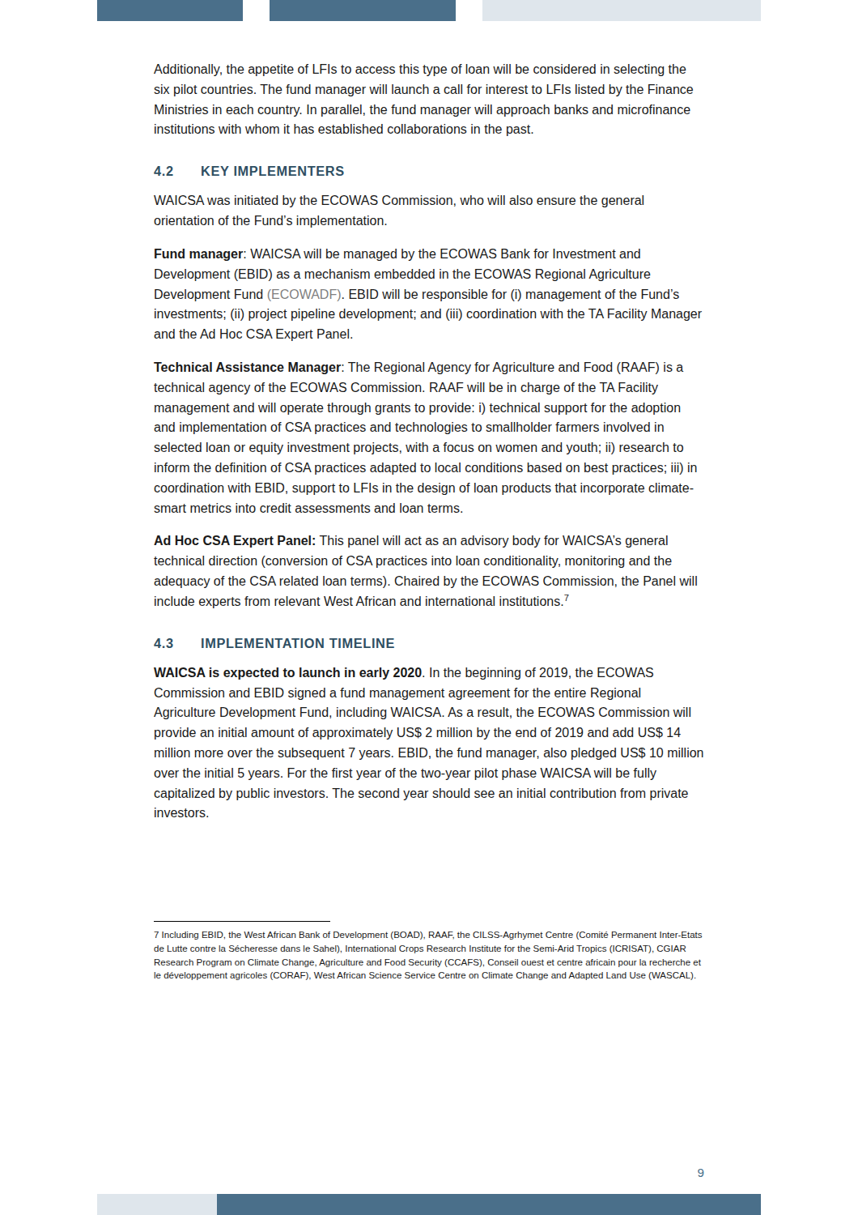Additionally, the appetite of LFIs to access this type of loan will be considered in selecting the six pilot countries. The fund manager will launch a call for interest to LFIs listed by the Finance Ministries in each country. In parallel, the fund manager will approach banks and microfinance institutions with whom it has established collaborations in the past.
4.2 KEY IMPLEMENTERS
WAICSA was initiated by the ECOWAS Commission, who will also ensure the general orientation of the Fund’s implementation.
Fund manager: WAICSA will be managed by the ECOWAS Bank for Investment and Development (EBID) as a mechanism embedded in the ECOWAS Regional Agriculture Development Fund (ECOWADF). EBID will be responsible for (i) management of the Fund’s investments; (ii) project pipeline development; and (iii) coordination with the TA Facility Manager and the Ad Hoc CSA Expert Panel.
Technical Assistance Manager: The Regional Agency for Agriculture and Food (RAAF) is a technical agency of the ECOWAS Commission. RAAF will be in charge of the TA Facility management and will operate through grants to provide: i) technical support for the adoption and implementation of CSA practices and technologies to smallholder farmers involved in selected loan or equity investment projects, with a focus on women and youth; ii) research to inform the definition of CSA practices adapted to local conditions based on best practices; iii) in coordination with EBID, support to LFIs in the design of loan products that incorporate climate-smart metrics into credit assessments and loan terms.
Ad Hoc CSA Expert Panel: This panel will act as an advisory body for WAICSA’s general technical direction (conversion of CSA practices into loan conditionality, monitoring and the adequacy of the CSA related loan terms). Chaired by the ECOWAS Commission, the Panel will include experts from relevant West African and international institutions.7
4.3 IMPLEMENTATION TIMELINE
WAICSA is expected to launch in early 2020. In the beginning of 2019, the ECOWAS Commission and EBID signed a fund management agreement for the entire Regional Agriculture Development Fund, including WAICSA. As a result, the ECOWAS Commission will provide an initial amount of approximately US$ 2 million by the end of 2019 and add US$ 14 million more over the subsequent 7 years. EBID, the fund manager, also pledged US$ 10 million over the initial 5 years. For the first year of the two-year pilot phase WAICSA will be fully capitalized by public investors. The second year should see an initial contribution from private investors.
7 Including EBID, the West African Bank of Development (BOAD), RAAF, the CILSS-Agrhymet Centre (Comité Permanent Inter-Etats de Lutte contre la Sécheresse dans le Sahel), International Crops Research Institute for the Semi-Arid Tropics (ICRISAT), CGIAR Research Program on Climate Change, Agriculture and Food Security (CCAFS), Conseil ouest et centre africain pour la recherche et le développement agricoles (CORAF), West African Science Service Centre on Climate Change and Adapted Land Use (WASCAL).
9